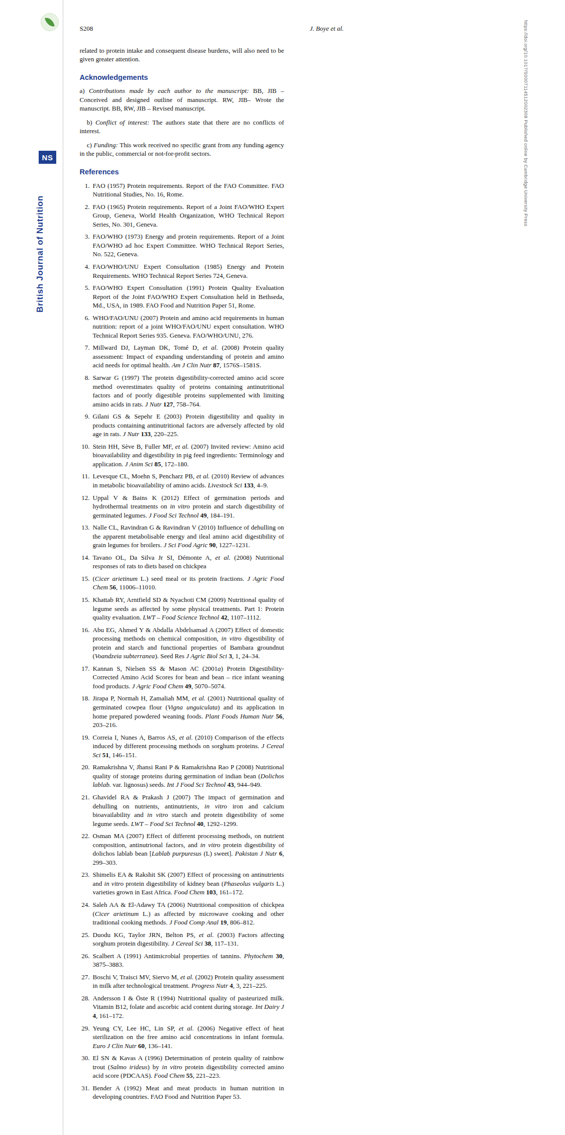NS
British Journal of Nutrition
https://doi.org/10.1017/S0007114512002309 Published online by Cambridge University Press
S208 J. Boye et al.
related to protein intake and consequent disease burdens, will also need to be given greater attention.
Acknowledgements
a) Contributions made by each author to the manuscript: BB, JIB – Conceived and designed outline of manuscript. RW, JIB– Wrote the manuscript. BB, RW, JIB – Revised manuscript.
b) Conflict of interest: The authors state that there are no conflicts of interest.
c) Funding: This work received no specific grant from any funding agency in the public, commercial or not-for-profit sectors.
References
FAO (1957) Protein requirements. Report of the FAO Committee. FAO Nutritional Studies, No. 16, Rome.
FAO (1965) Protein requirements. Report of a Joint FAO/WHO Expert Group, Geneva, World Health Organization, WHO Technical Report Series, No. 301, Geneva.
FAO/WHO (1973) Energy and protein requirements. Report of a Joint FAO/WHO ad hoc Expert Committee. WHO Technical Report Series, No. 522, Geneva.
FAO/WHO/UNU Expert Consultation (1985) Energy and Protein Requirements. WHO Technical Report Series 724, Geneva.
FAO/WHO Expert Consultation (1991) Protein Quality Evaluation Report of the Joint FAO/WHO Expert Consultation held in Bethseda, Md., USA, in 1989. FAO Food and Nutrition Paper 51, Rome.
WHO/FAO/UNU (2007) Protein and amino acid requirements in human nutrition: report of a joint WHO/FAO/UNU expert consultation. WHO Technical Report Series 935. Geneva. FAO/WHO/UNU, 276.
Millward DJ, Layman DK, Tomé D, et al. (2008) Protein quality assessment: Impact of expanding understanding of protein and amino acid needs for optimal health. Am J Clin Nutr 87, 1576S–1581S.
Sarwar G (1997) The protein digestibility-corrected amino acid score method overestimates quality of proteins containing antinutritional factors and of poorly digestible proteins supplemented with limiting amino acids in rats. J Nutr 127, 758–764.
Gilani GS & Sepehr E (2003) Protein digestibility and quality in products containing antinutritional factors are adversely affected by old age in rats. J Nutr 133, 220–225.
Stein HH, Sève B, Fuller MF, et al. (2007) Invited review: Amino acid bioavailability and digestibility in pig feed ingredients: Terminology and application. J Anim Sci 85, 172–180.
Levesque CL, Moehn S, Pencharz PB, et al. (2010) Review of advances in metabolic bioavailability of amino acids. Livestock Sci 133, 4–9.
Uppal V & Bains K (2012) Effect of germination periods and hydrothermal treatments on in vitro protein and starch digestibility of germinated legumes. J Food Sci Technol 49, 184–191.
Nalle CL, Ravindran G & Ravindran V (2010) Influence of dehulling on the apparent metabolisable energy and ileal amino acid digestibility of grain legumes for broilers. J Sci Food Agric 90, 1227–1231.
Tavano OL, Da Silva Jr SI, Démonte A, et al. (2008) Nutritional responses of rats to diets based on chickpea
(Cicer arietinum L.) seed meal or its protein fractions. J Agric Food Chem 56, 11006–11010.
Khattab RY, Arntfield SD & Nyachoti CM (2009) Nutritional quality of legume seeds as affected by some physical treatments. Part 1: Protein quality evaluation. LWT – Food Science Technol 42, 1107–1112.
Abu EG, Ahmed Y & Abdalla Abdelsamad A (2007) Effect of domestic processing methods on chemical composition, in vitro digestibility of protein and starch and functional properties of Bambara groundnut (Voandzeia subterranea). Seed Res J Agric Biol Sci 3, 1, 24–34.
Kannan S, Nielsen SS & Mason AC (2001a) Protein Digestibility-Corrected Amino Acid Scores for bean and bean – rice infant weaning food products. J Agric Food Chem 49, 5070–5074.
Jirapa P, Normah H, Zamaliah MM, et al. (2001) Nutritional quality of germinated cowpea flour (Vigna unguiculata) and its application in home prepared powdered weaning foods. Plant Foods Human Nutr 56, 203–216.
Correia I, Nunes A, Barros AS, et al. (2010) Comparison of the effects induced by different processing methods on sorghum proteins. J Cereal Sci 51, 146–151.
Ramakrishna V, Jhansi Rani P & Ramakrishna Rao P (2008) Nutritional quality of storage proteins during germination of indian bean (Dolichos lablab. var. lignosus) seeds. Int J Food Sci Technol 43, 944–949.
Ghavidel RA & Prakash J (2007) The impact of germination and dehulling on nutrients, antinutrients, in vitro iron and calcium bioavailability and in vitro starch and protein digestibility of some legume seeds. LWT – Food Sci Technol 40, 1292–1299.
Osman MA (2007) Effect of different processing methods, on nutrient composition, antinutrional factors, and in vitro protein digestibility of dolichos lablab bean [Lablab purpuresus (L) sweet]. Pakistan J Nutr 6, 299–303.
Shimelis EA & Rakshit SK (2007) Effect of processing on antinutrients and in vitro protein digestibility of kidney bean (Phaseolus vulgaris L.) varieties grown in East Africa. Food Chem 103, 161–172.
Saleh AA & El-Adawy TA (2006) Nutritional composition of chickpea (Cicer arietinum L.) as affected by microwave cooking and other traditional cooking methods. J Food Comp Anal 19, 806–812.
Duodu KG, Taylor JRN, Belton PS, et al. (2003) Factors affecting sorghum protein digestibility. J Cereal Sci 38, 117–131.
Scalbert A (1991) Antimicrobial properties of tannins. Phytochem 30, 3875–3883.
Boschi V, Traisci MV, Siervo M, et al. (2002) Protein quality assessment in milk after technological treatment. Progress Nutr 4, 3, 221–225.
Andersson I & Öste R (1994) Nutritional quality of pasteurized milk. Vitamin B12, folate and ascorbic acid content during storage. Int Dairy J 4, 161–172.
Yeung CY, Lee HC, Lin SP, et al. (2006) Negative effect of heat sterilization on the free amino acid concentrations in infant formula. Euro J Clin Nutr 60, 136–141.
El SN & Kavas A (1996) Determination of protein quality of rainbow trout (Salmo irideus) by in vitro protein digestibility corrected amino acid score (PDCAAS). Food Chem 55, 221–223.
Bender A (1992) Meat and meat products in human nutrition in developing countries. FAO Food and Nutrition Paper 53.